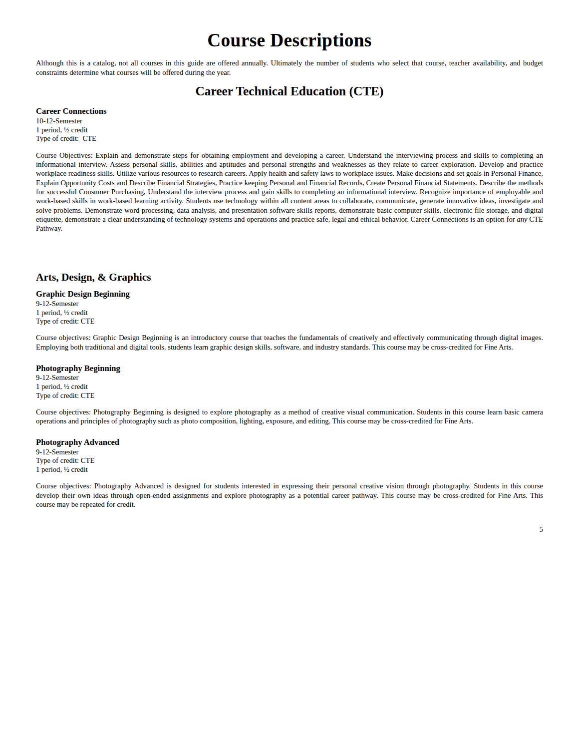Course Descriptions
Although this is a catalog, not all courses in this guide are offered annually. Ultimately the number of students who select that course, teacher availability, and budget constraints determine what courses will be offered during the year.
Career Technical Education (CTE)
Career Connections
10-12-Semester
1 period, ½ credit
Type of credit: CTE
Course Objectives: Explain and demonstrate steps for obtaining employment and developing a career. Understand the interviewing process and skills to completing an informational interview. Assess personal skills, abilities and aptitudes and personal strengths and weaknesses as they relate to career exploration. Develop and practice workplace readiness skills. Utilize various resources to research careers. Apply health and safety laws to workplace issues. Make decisions and set goals in Personal Finance, Explain Opportunity Costs and Describe Financial Strategies, Practice keeping Personal and Financial Records, Create Personal Financial Statements. Describe the methods for successful Consumer Purchasing, Understand the interview process and gain skills to completing an informational interview. Recognize importance of employable and work-based skills in work-based learning activity. Students use technology within all content areas to collaborate, communicate, generate innovative ideas, investigate and solve problems. Demonstrate word processing, data analysis, and presentation software skills reports, demonstrate basic computer skills, electronic file storage, and digital etiquette, demonstrate a clear understanding of technology systems and operations and practice safe, legal and ethical behavior. Career Connections is an option for any CTE Pathway.
Arts, Design, & Graphics
Graphic Design Beginning
9-12-Semester
1 period, ½ credit
Type of credit: CTE
Course objectives: Graphic Design Beginning is an introductory course that teaches the fundamentals of creatively and effectively communicating through digital images. Employing both traditional and digital tools, students learn graphic design skills, software, and industry standards. This course may be cross-credited for Fine Arts.
Photography Beginning
9-12-Semester
1 period, ½ credit
Type of credit: CTE
Course objectives: Photography Beginning is designed to explore photography as a method of creative visual communication. Students in this course learn basic camera operations and principles of photography such as photo composition, lighting, exposure, and editing. This course may be cross-credited for Fine Arts.
Photography Advanced
9-12-Semester
Type of credit: CTE
1 period, ½ credit
Course objectives: Photography Advanced is designed for students interested in expressing their personal creative vision through photography. Students in this course develop their own ideas through open-ended assignments and explore photography as a potential career pathway. This course may be cross-credited for Fine Arts. This course may be repeated for credit.
5